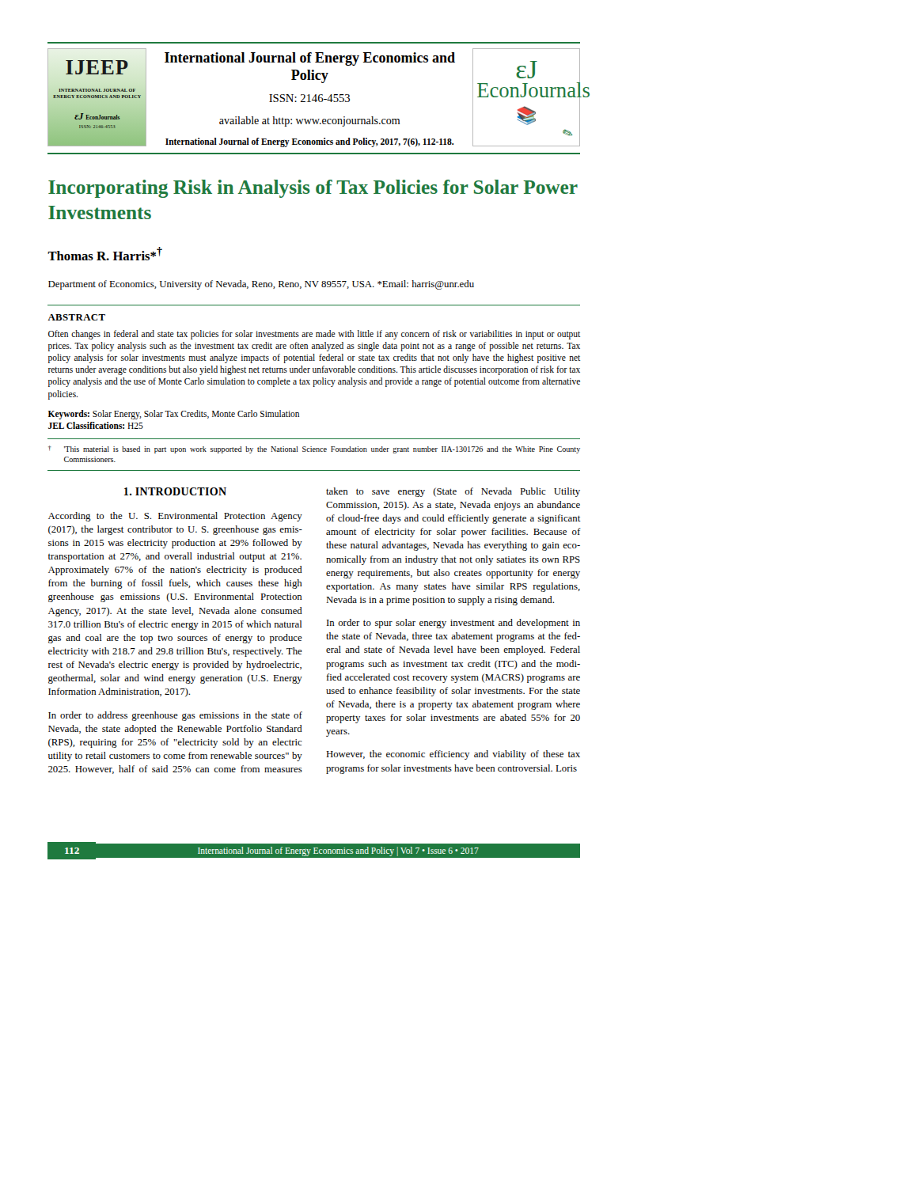IJEEP
INTERNATIONAL JOURNAL OF
ENERGY ECONOMICS AND POLICY
εJ EconJournals
ISSN: 2146-4553
International Journal of Energy Economics and
Policy
ISSN: 2146-4553
available at http: www.econjournals.com
International Journal of Energy Economics and Policy, 2017, 7(6), 112-118.
εJ
EconJournals
📚
✎
Incorporating Risk in Analysis of Tax Policies for Solar Power Investments
Thomas R. Harris*†
Department of Economics, University of Nevada, Reno, Reno, NV 89557, USA. *Email: harris@unr.edu
ABSTRACT
Often changes in federal and state tax policies for solar investments are made with little if any concern of risk or variabilities in input or output prices. Tax policy analysis such as the investment tax credit are often analyzed as single data point not as a range of possible net returns. Tax policy analysis for solar investments must analyze impacts of potential federal or state tax credits that not only have the highest positive net returns under average conditions but also yield highest net returns under unfavorable conditions. This article discusses incorporation of risk for tax policy analysis and the use of Monte Carlo simulation to complete a tax policy analysis and provide a range of potential outcome from alternative policies.
Keywords: Solar Energy, Solar Tax Credits, Monte Carlo Simulation
JEL Classifications: H25
†
'This material is based in part upon work supported by the National Science Foundation under grant number IIA-1301726 and the White Pine County Commissioners.
1. INTRODUCTION
According to the U. S. Environmental Protection Agency (2017), the largest contributor to U. S. greenhouse gas emissions in 2015 was electricity production at 29% followed by transportation at 27%, and overall industrial output at 21%. Approximately 67% of the nation's electricity is produced from the burning of fossil fuels, which causes these high greenhouse gas emissions (U.S. Environmental Protection Agency, 2017). At the state level, Nevada alone consumed 317.0 trillion Btu's of electric energy in 2015 of which natural gas and coal are the top two sources of energy to produce electricity with 218.7 and 29.8 trillion Btu's, respectively. The rest of Nevada's electric energy is provided by hydroelectric, geothermal, solar and wind energy generation (U.S. Energy Information Administration, 2017).
In order to address greenhouse gas emissions in the state of Nevada, the state adopted the Renewable Portfolio Standard (RPS), requiring for 25% of "electricity sold by an electric utility to retail customers to come from renewable sources" by 2025. However, half of said 25% can come from measures taken to save energy (State of Nevada Public Utility Commission, 2015). As a state, Nevada enjoys an abundance of cloud-free days and could efficiently generate a significant amount of electricity for solar power facilities. Because of these natural advantages, Nevada has everything to gain economically from an industry that not only satiates its own RPS energy requirements, but also creates opportunity for energy exportation. As many states have similar RPS regulations, Nevada is in a prime position to supply a rising demand.
In order to spur solar energy investment and development in the state of Nevada, three tax abatement programs at the federal and state of Nevada level have been employed. Federal programs such as investment tax credit (ITC) and the modified accelerated cost recovery system (MACRS) programs are used to enhance feasibility of solar investments. For the state of Nevada, there is a property tax abatement program where property taxes for solar investments are abated 55% for 20 years.
However, the economic efficiency and viability of these tax programs for solar investments have been controversial. Loris
112
International Journal of Energy Economics and Policy | Vol 7 • Issue 6 • 2017